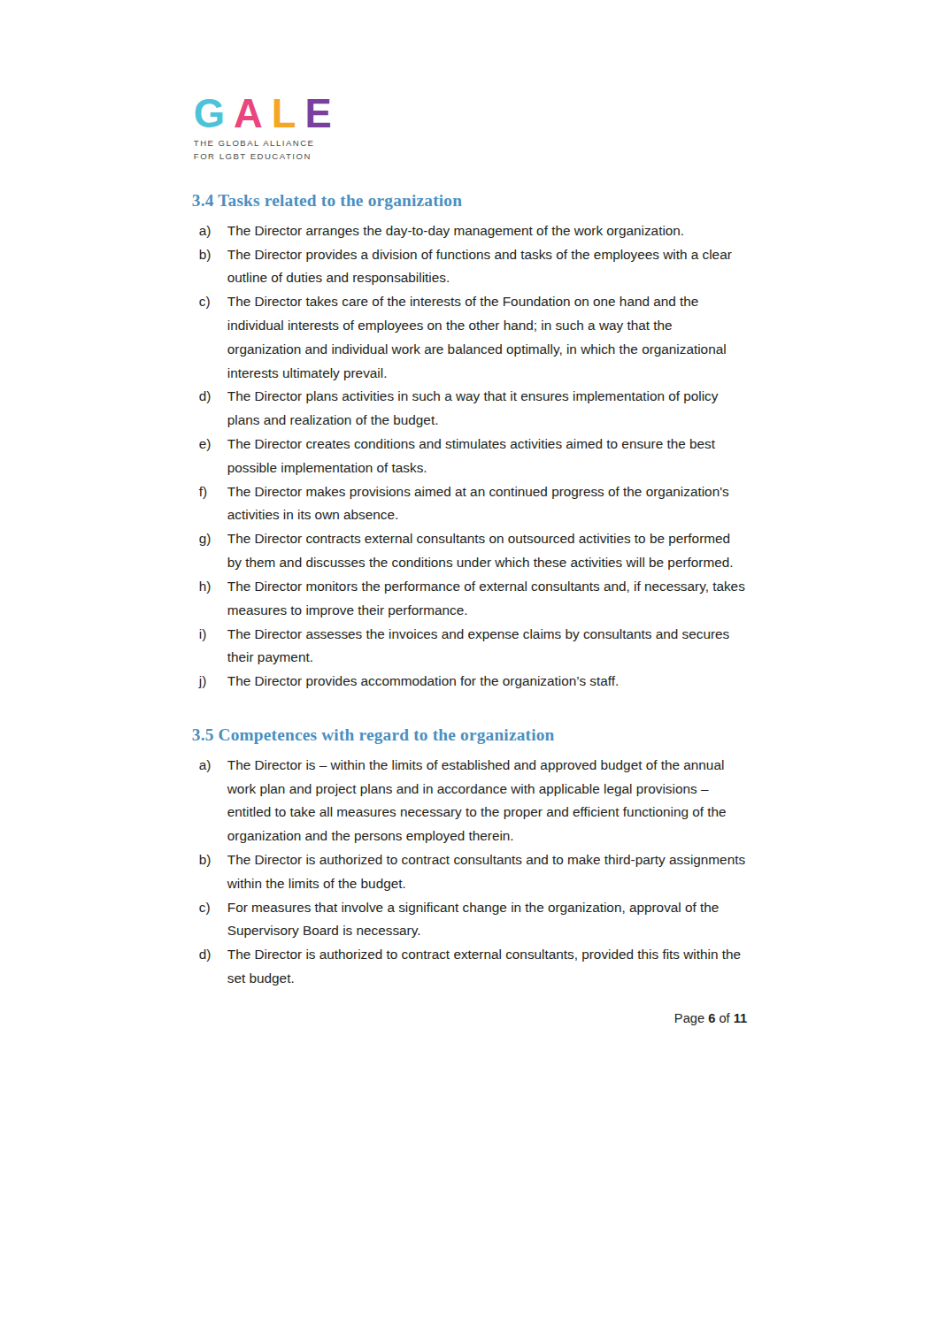GALE
The Global Alliance
for LGBT Education
3.4 Tasks related to the organization
The Director arranges the day-to-day management of the work organization.
The Director provides a division of functions and tasks of the employees with a clear outline of duties and responsabilities.
The Director takes care of the interests of the Foundation on one hand and the individual interests of employees on the other hand; in such a way that the organization and individual work are balanced optimally, in which the organizational interests ultimately prevail.
The Director plans activities in such a way that it ensures implementation of policy plans and realization of the budget.
The Director creates conditions and stimulates activities aimed to ensure the best possible implementation of tasks.
The Director makes provisions aimed at an continued progress of the organization's activities in its own absence.
The Director contracts external consultants on outsourced activities to be performed by them and discusses the conditions under which these activities will be performed.
The Director monitors the performance of external consultants and, if necessary, takes measures to improve their performance.
The Director assesses the invoices and expense claims by consultants and secures their payment.
The Director provides accommodation for the organization’s staff.
3.5 Competences with regard to the organization
The Director is – within the limits of established and approved budget of the annual work plan and project plans and in accordance with applicable legal provisions – entitled to take all measures necessary to the proper and efficient functioning of the organization and the persons employed therein.
The Director is authorized to contract consultants and to make third-party assignments within the limits of the budget.
For measures that involve a significant change in the organization, approval of the Supervisory Board is necessary.
The Director is authorized to contract external consultants, provided this fits within the set budget.
Page 6 of 11